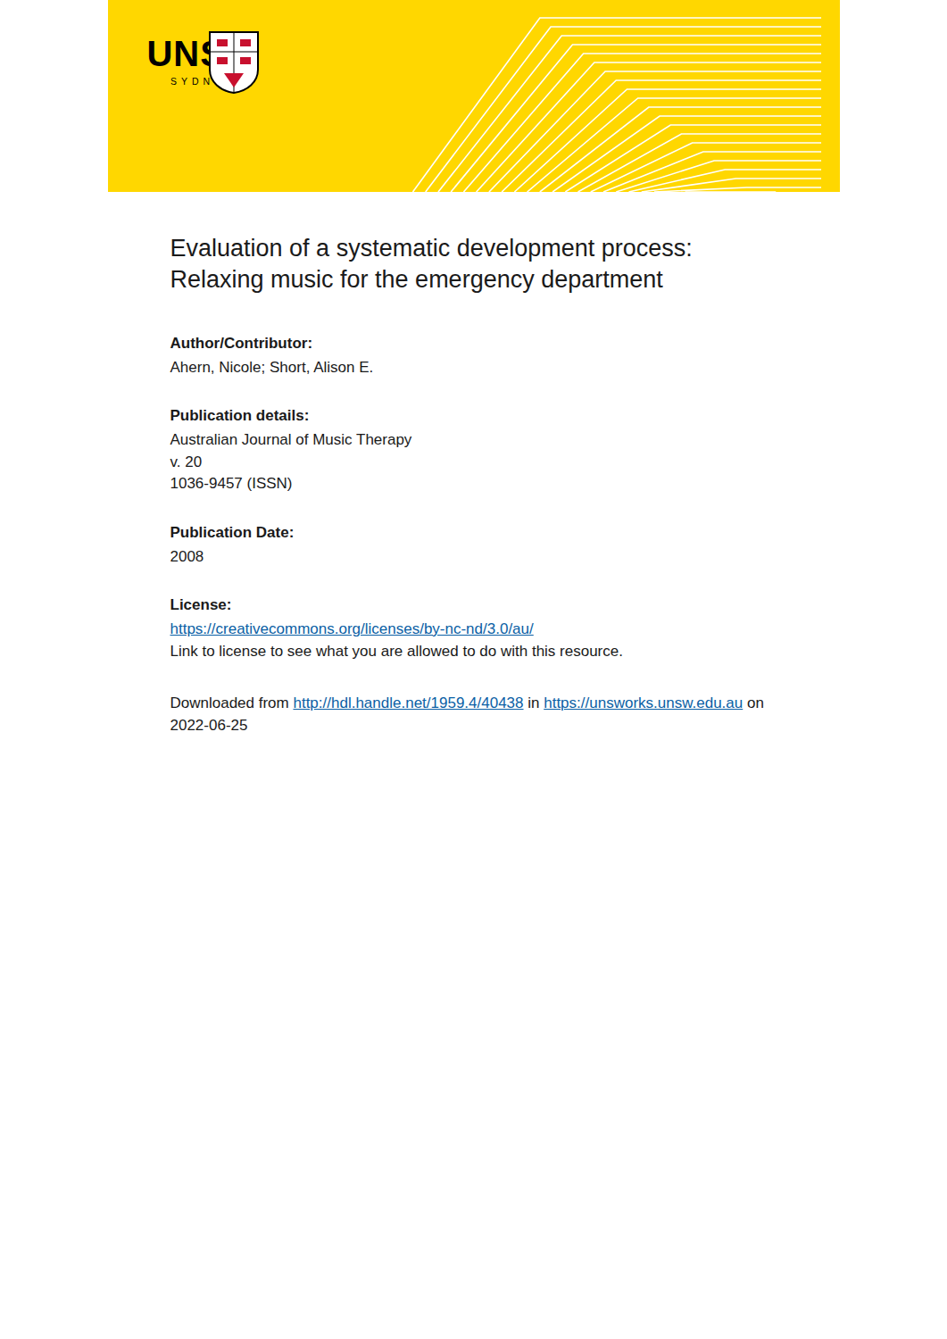UNSW
SYDNEY
Evaluation of a systematic development process: Relaxing music for the emergency department
Author/Contributor:
Ahern, Nicole; Short, Alison E.
Publication details:
Australian Journal of Music Therapy
v. 20
1036-9457 (ISSN)
Publication Date:
2008
License:
https://creativecommons.org/licenses/by-nc-nd/3.0/au/
Link to license to see what you are allowed to do with this resource.
Downloaded from http://hdl.handle.net/1959.4/40438 in https://unsworks.unsw.edu.au on 2022-06-25